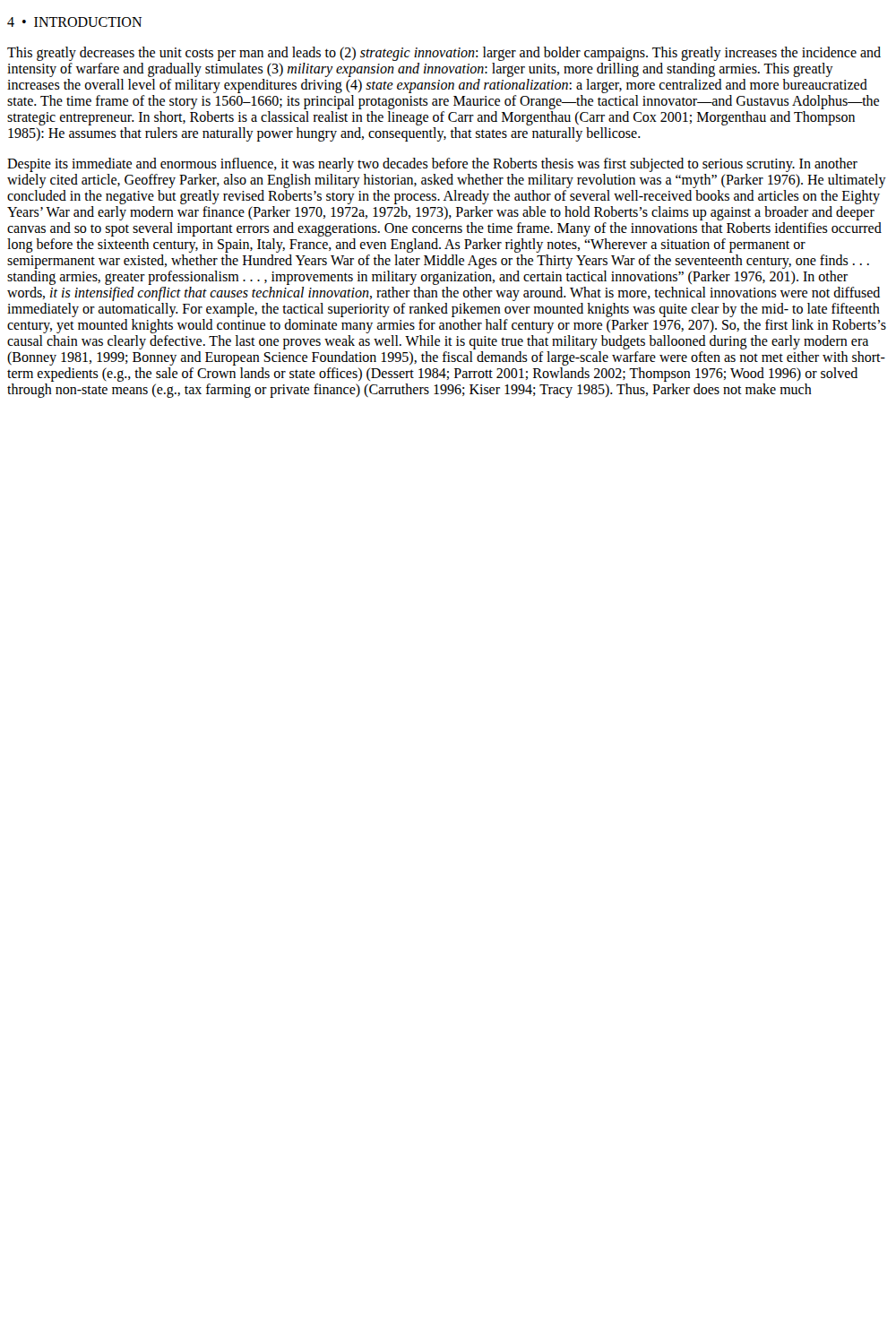4 • INTRODUCTION
This greatly decreases the unit costs per man and leads to (2) strategic innovation: larger and bolder campaigns. This greatly increases the incidence and intensity of warfare and gradually stimulates (3) military expansion and innovation: larger units, more drilling and standing armies. This greatly increases the overall level of military expenditures driving (4) state expansion and rationalization: a larger, more centralized and more bureaucratized state. The time frame of the story is 1560–1660; its principal protagonists are Maurice of Orange—the tactical innovator—and Gustavus Adolphus—the strategic entrepreneur. In short, Roberts is a classical realist in the lineage of Carr and Morgenthau (Carr and Cox 2001; Morgenthau and Thompson 1985): He assumes that rulers are naturally power hungry and, consequently, that states are naturally bellicose.
Despite its immediate and enormous influence, it was nearly two decades before the Roberts thesis was first subjected to serious scrutiny. In another widely cited article, Geoffrey Parker, also an English military historian, asked whether the military revolution was a “myth” (Parker 1976). He ultimately concluded in the negative but greatly revised Roberts’s story in the process. Already the author of several well-received books and articles on the Eighty Years’ War and early modern war finance (Parker 1970, 1972a, 1972b, 1973), Parker was able to hold Roberts’s claims up against a broader and deeper canvas and so to spot several important errors and exaggerations. One concerns the time frame. Many of the innovations that Roberts identifies occurred long before the sixteenth century, in Spain, Italy, France, and even England. As Parker rightly notes, “Wherever a situation of permanent or semipermanent war existed, whether the Hundred Years War of the later Middle Ages or the Thirty Years War of the seventeenth century, one finds . . . standing armies, greater professionalism . . . , improvements in military organization, and certain tactical innovations” (Parker 1976, 201). In other words, it is intensified conflict that causes technical innovation, rather than the other way around. What is more, technical innovations were not diffused immediately or automatically. For example, the tactical superiority of ranked pikemen over mounted knights was quite clear by the mid- to late fifteenth century, yet mounted knights would continue to dominate many armies for another half century or more (Parker 1976, 207). So, the first link in Roberts’s causal chain was clearly defective. The last one proves weak as well. While it is quite true that military budgets ballooned during the early modern era (Bonney 1981, 1999; Bonney and European Science Foundation 1995), the fiscal demands of large-scale warfare were often as not met either with short-term expedients (e.g., the sale of Crown lands or state offices) (Dessert 1984; Parrott 2001; Rowlands 2002; Thompson 1976; Wood 1996) or solved through non-state means (e.g., tax farming or private finance) (Carruthers 1996; Kiser 1994; Tracy 1985). Thus, Parker does not make much